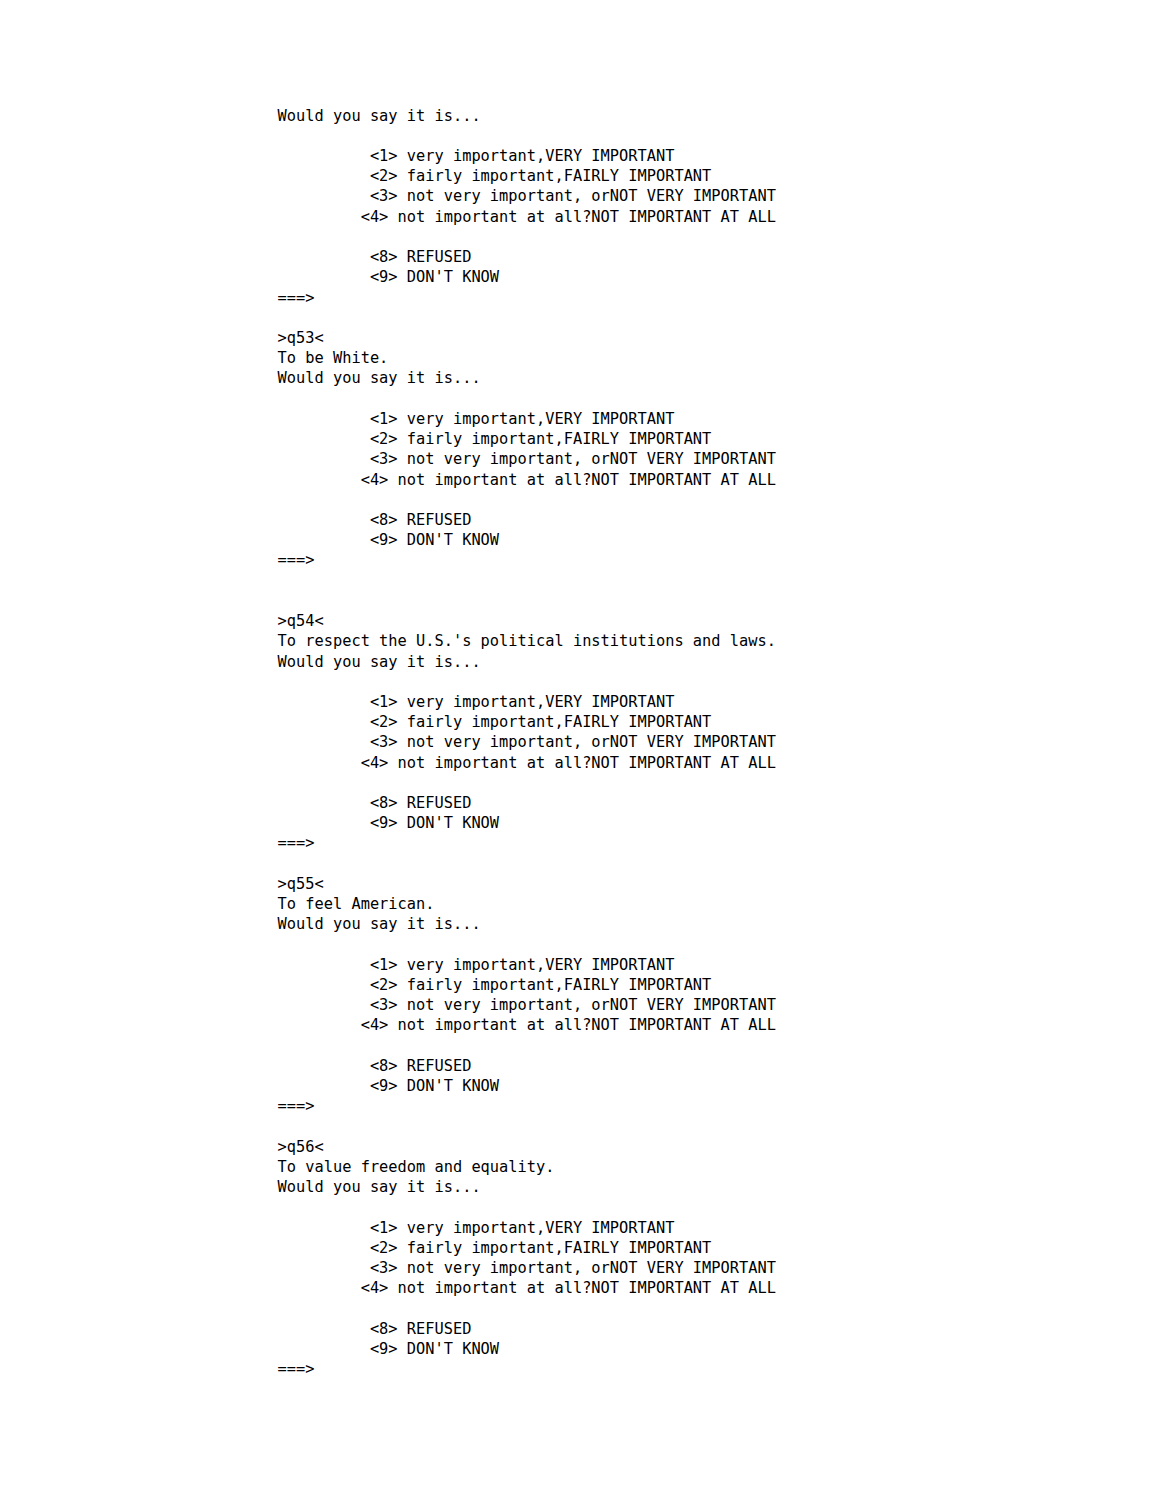Would you say it is...

          <1> very important,VERY IMPORTANT
          <2> fairly important,FAIRLY IMPORTANT
          <3> not very important, orNOT VERY IMPORTANT
         <4> not important at all?NOT IMPORTANT AT ALL

          <8> REFUSED
          <9> DON'T KNOW
===>

>q53<
To be White.
Would you say it is...

          <1> very important,VERY IMPORTANT
          <2> fairly important,FAIRLY IMPORTANT
          <3> not very important, orNOT VERY IMPORTANT
         <4> not important at all?NOT IMPORTANT AT ALL

          <8> REFUSED
          <9> DON'T KNOW
===>


>q54<
To respect the U.S.'s political institutions and laws.
Would you say it is...

          <1> very important,VERY IMPORTANT
          <2> fairly important,FAIRLY IMPORTANT
          <3> not very important, orNOT VERY IMPORTANT
         <4> not important at all?NOT IMPORTANT AT ALL

          <8> REFUSED
          <9> DON'T KNOW
===>

>q55<
To feel American.
Would you say it is...

          <1> very important,VERY IMPORTANT
          <2> fairly important,FAIRLY IMPORTANT
          <3> not very important, orNOT VERY IMPORTANT
         <4> not important at all?NOT IMPORTANT AT ALL

          <8> REFUSED
          <9> DON'T KNOW
===>

>q56<
To value freedom and equality.
Would you say it is...

          <1> very important,VERY IMPORTANT
          <2> fairly important,FAIRLY IMPORTANT
          <3> not very important, orNOT VERY IMPORTANT
         <4> not important at all?NOT IMPORTANT AT ALL

          <8> REFUSED
          <9> DON'T KNOW
===>